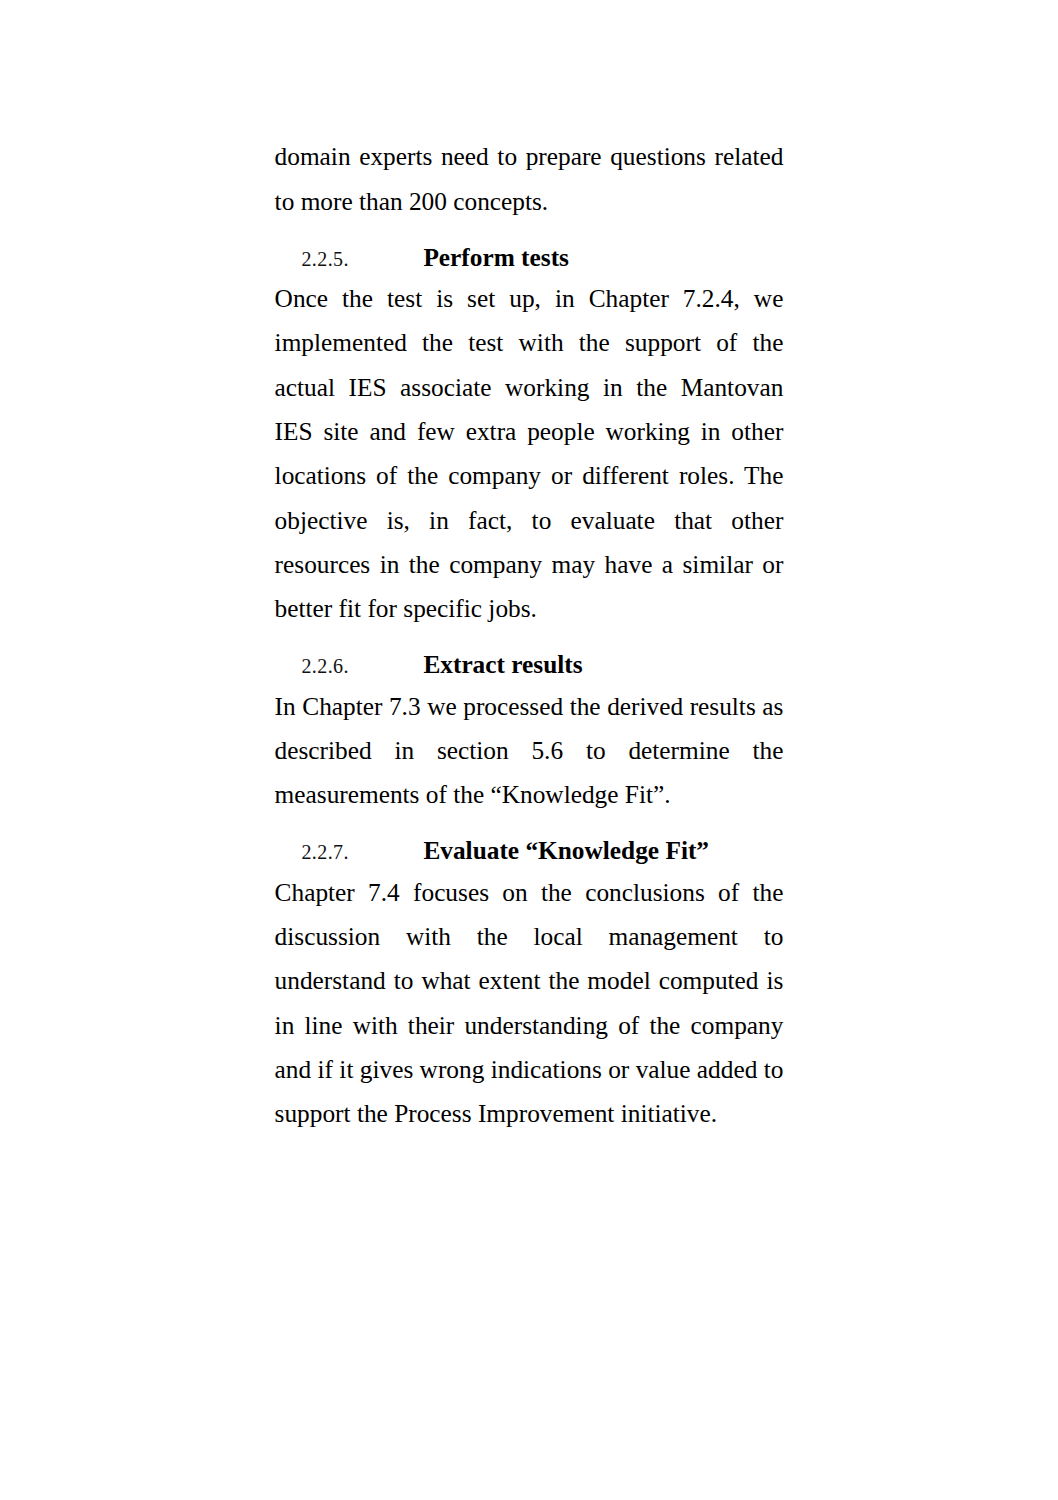domain experts need to prepare questions related to more than 200 concepts.
2.2.5. Perform tests
Once the test is set up, in Chapter 7.2.4, we implemented the test with the support of the actual IES associate working in the Mantovan IES site and few extra people working in other locations of the company or different roles. The objective is, in fact, to evaluate that other resources in the company may have a similar or better fit for specific jobs.
2.2.6. Extract results
In Chapter 7.3 we processed the derived results as described in section 5.6 to determine the measurements of the “Knowledge Fit”.
2.2.7. Evaluate “Knowledge Fit”
Chapter 7.4 focuses on the conclusions of the discussion with the local management to understand to what extent the model computed is in line with their understanding of the company and if it gives wrong indications or value added to support the Process Improvement initiative.